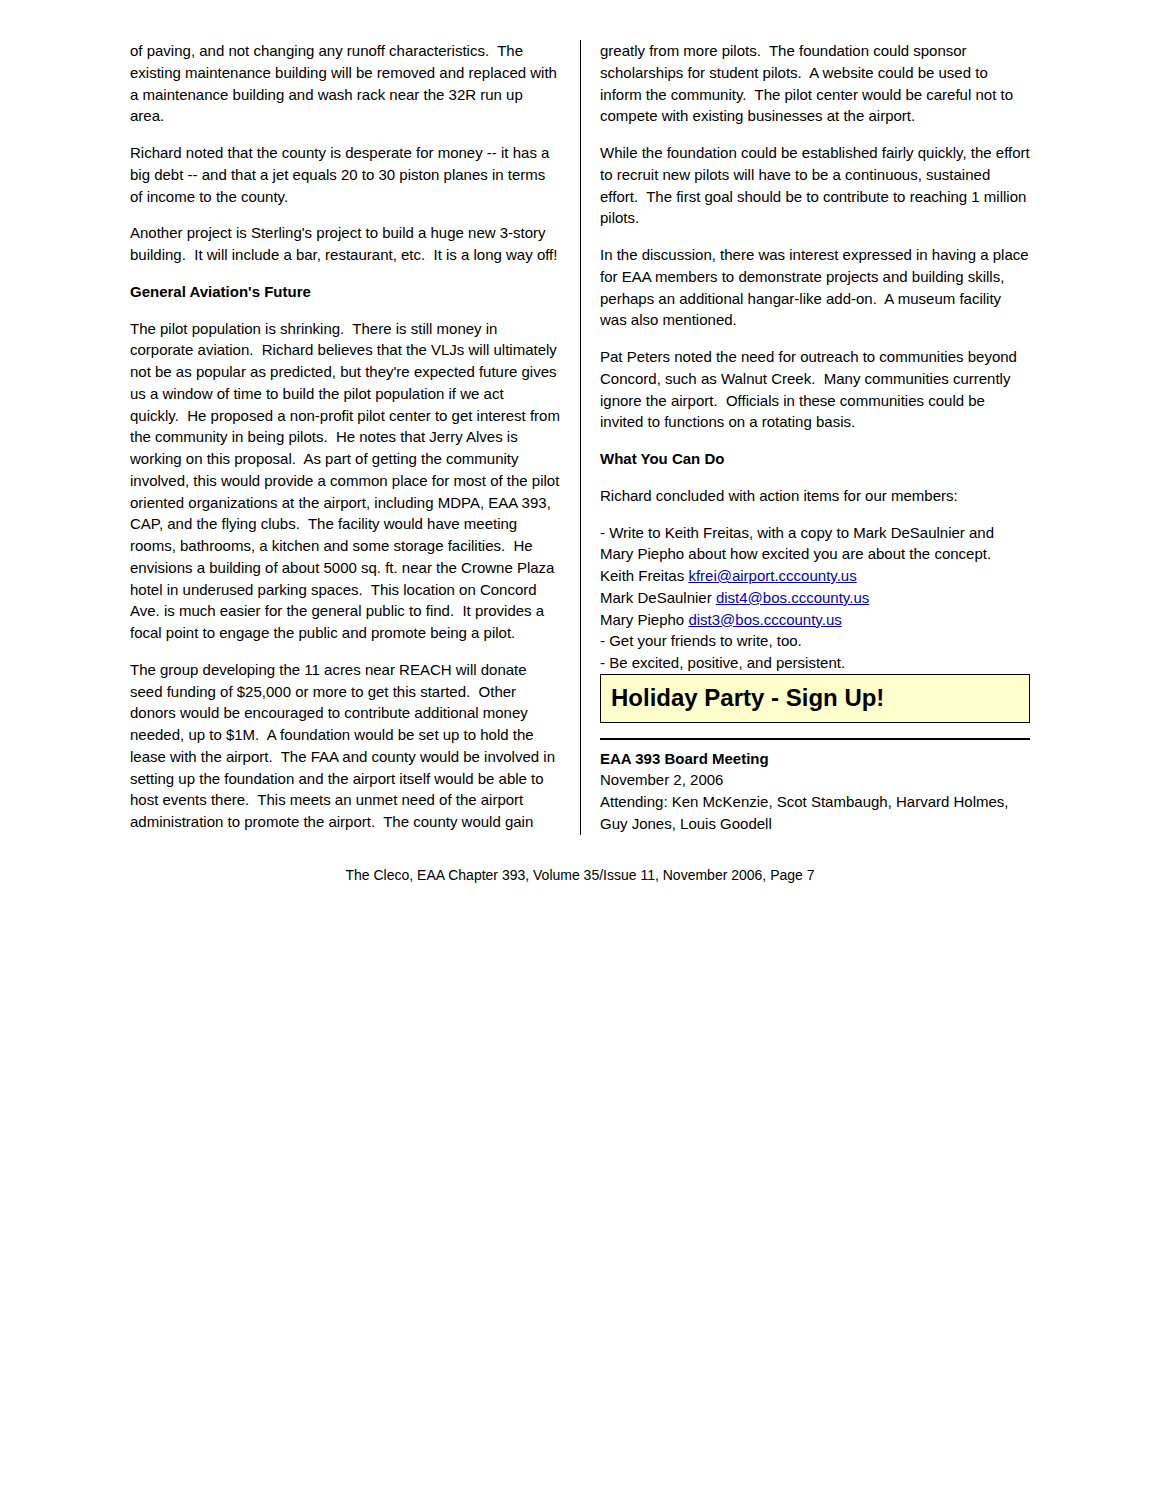of paving, and not changing any runoff characteristics. The existing maintenance building will be removed and replaced with a maintenance building and wash rack near the 32R run up area.
Richard noted that the county is desperate for money -- it has a big debt -- and that a jet equals 20 to 30 piston planes in terms of income to the county.
Another project is Sterling's project to build a huge new 3-story building. It will include a bar, restaurant, etc. It is a long way off!
General Aviation's Future
The pilot population is shrinking. There is still money in corporate aviation. Richard believes that the VLJs will ultimately not be as popular as predicted, but they're expected future gives us a window of time to build the pilot population if we act quickly. He proposed a non-profit pilot center to get interest from the community in being pilots. He notes that Jerry Alves is working on this proposal. As part of getting the community involved, this would provide a common place for most of the pilot oriented organizations at the airport, including MDPA, EAA 393, CAP, and the flying clubs. The facility would have meeting rooms, bathrooms, a kitchen and some storage facilities. He envisions a building of about 5000 sq. ft. near the Crowne Plaza hotel in underused parking spaces. This location on Concord Ave. is much easier for the general public to find. It provides a focal point to engage the public and promote being a pilot.
The group developing the 11 acres near REACH will donate seed funding of $25,000 or more to get this started. Other donors would be encouraged to contribute additional money needed, up to $1M. A foundation would be set up to hold the lease with the airport. The FAA and county would be involved in setting up the foundation and the airport itself would be able to host events there. This meets an unmet need of the airport administration to promote the airport. The county would gain greatly from more pilots. The foundation could sponsor scholarships for student pilots. A website could be used to inform the community. The pilot center would be careful not to compete with existing businesses at the airport.
While the foundation could be established fairly quickly, the effort to recruit new pilots will have to be a continuous, sustained effort. The first goal should be to contribute to reaching 1 million pilots.
In the discussion, there was interest expressed in having a place for EAA members to demonstrate projects and building skills, perhaps an additional hangar-like add-on. A museum facility was also mentioned.
Pat Peters noted the need for outreach to communities beyond Concord, such as Walnut Creek. Many communities currently ignore the airport. Officials in these communities could be invited to functions on a rotating basis.
What You Can Do
Richard concluded with action items for our members:
- Write to Keith Freitas, with a copy to Mark DeSaulnier and Mary Piepho about how excited you are about the concept.
Keith Freitas kfrei@airport.cccounty.us
Mark DeSaulnier dist4@bos.cccounty.us
Mary Piepho dist3@bos.cccounty.us
- Get your friends to write, too.
- Be excited, positive, and persistent.
Holiday Party - Sign Up!
EAA 393 Board Meeting
November 2, 2006
Attending: Ken McKenzie, Scot Stambaugh, Harvard Holmes, Guy Jones, Louis Goodell
The Cleco, EAA Chapter 393, Volume 35/Issue 11, November 2006, Page 7